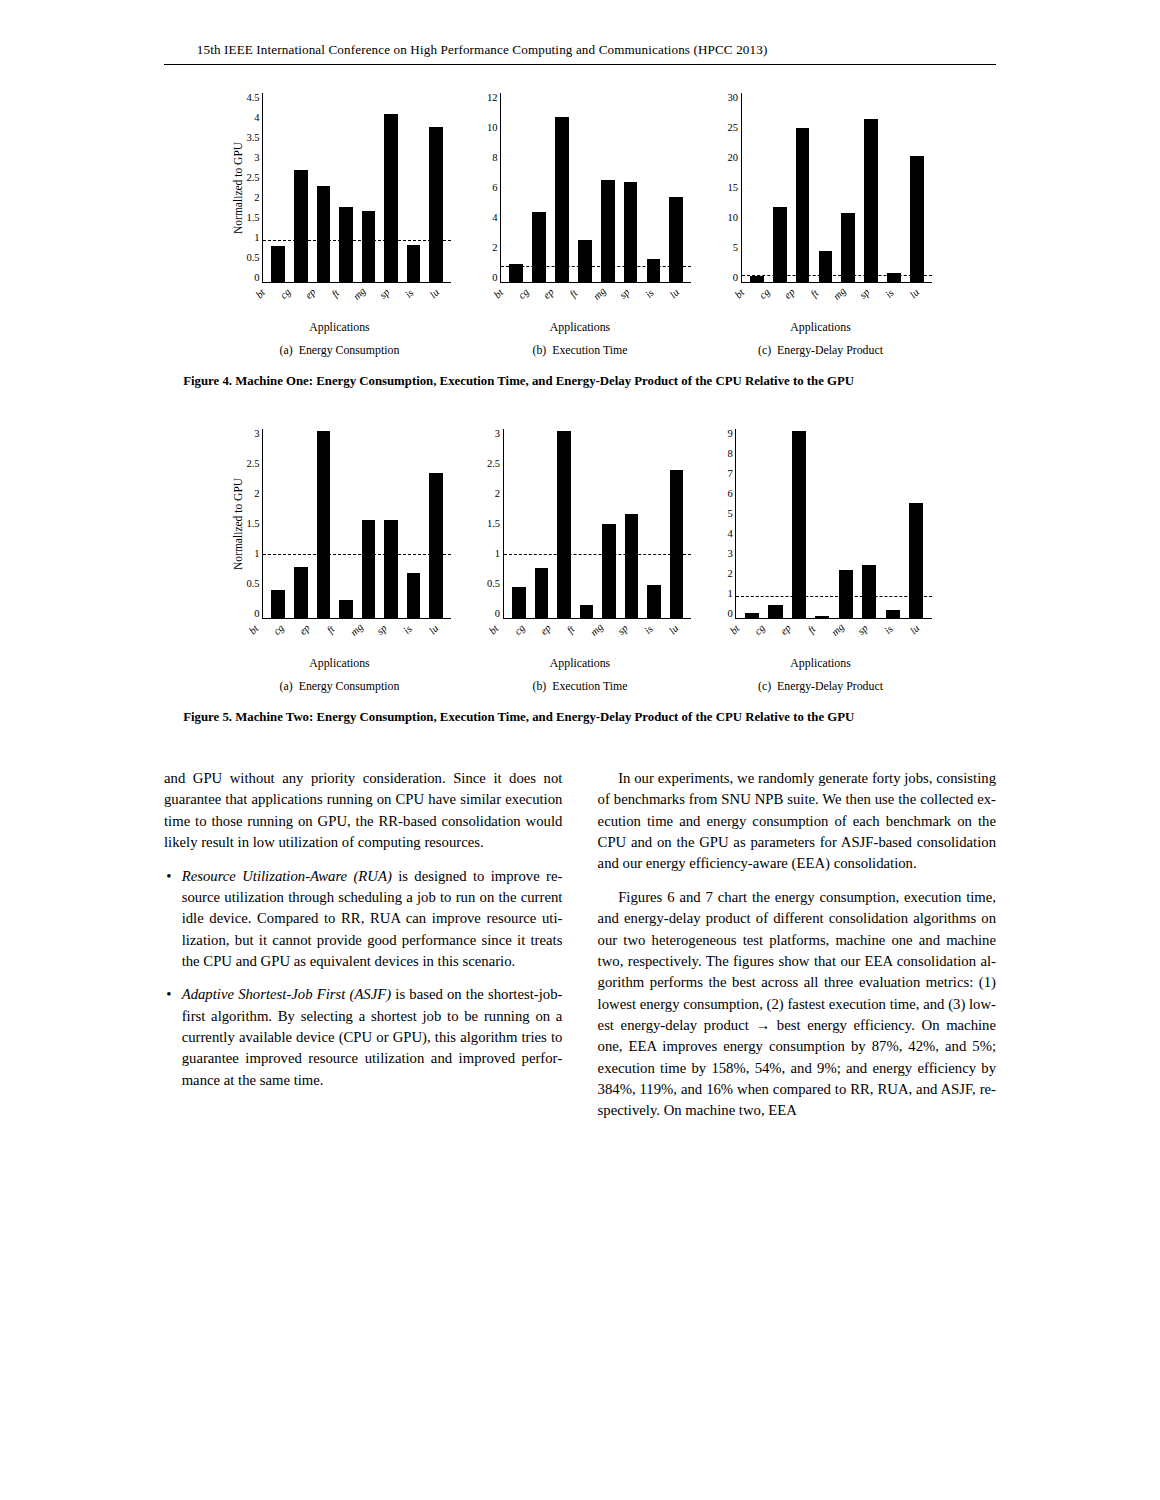15th IEEE International Conference on High Performance Computing and Communications (HPCC 2013)
Normalized to GPU
4.543.532.521.510.50
4.5
bt cg ep ft mg sp is lu
Applications
(a) Energy Consumption
Normalized to GPU
121086420
12
bt cg ep ft mg sp is lu
Applications
(b) Execution Time
Normalized to GPU
302520151050
30
bt cg ep ft mg sp is lu
Applications
(c) Energy-Delay Product
Figure 4. Machine One: Energy Consumption, Execution Time, and Energy-Delay Product of the CPU Relative to the GPU
Normalized to GPU
32.521.510.50
3
bt cg ep ft mg sp is lu
Applications
(a) Energy Consumption
Normalized to GPU
32.521.510.50
3
bt cg ep ft mg sp is lu
Applications
(b) Execution Time
Normalized to GPU
9876543210
9
bt cg ep ft mg sp is lu
Applications
(c) Energy-Delay Product
Figure 5. Machine Two: Energy Consumption, Execution Time, and Energy-Delay Product of the CPU Relative to the GPU
and GPU without any priority consideration. Since it does not guarantee that applications running on CPU have similar execution time to those running on GPU, the RR-based consolidation would likely result in low utilization of computing resources.
Resource Utilization-Aware (RUA) is designed to improve resource utilization through scheduling a job to run on the current idle device. Compared to RR, RUA can improve resource utilization, but it cannot provide good performance since it treats the CPU and GPU as equivalent devices in this scenario.
Adaptive Shortest-Job First (ASJF) is based on the shortest-job-first algorithm. By selecting a shortest job to be running on a currently available device (CPU or GPU), this algorithm tries to guarantee improved resource utilization and improved performance at the same time.
In our experiments, we randomly generate forty jobs, consisting of benchmarks from SNU NPB suite. We then use the collected execution time and energy consumption of each benchmark on the CPU and on the GPU as parameters for ASJF-based consolidation and our energy efficiency-aware (EEA) consolidation.
Figures 6 and 7 chart the energy consumption, execution time, and energy-delay product of different consolidation algorithms on our two heterogeneous test platforms, machine one and machine two, respectively. The figures show that our EEA consolidation algorithm performs the best across all three evaluation metrics: (1) lowest energy consumption, (2) fastest execution time, and (3) lowest energy-delay product → best energy efficiency. On machine one, EEA improves energy consumption by 87%, 42%, and 5%; execution time by 158%, 54%, and 9%; and energy efficiency by 384%, 119%, and 16% when compared to RR, RUA, and ASJF, respectively. On machine two, EEA